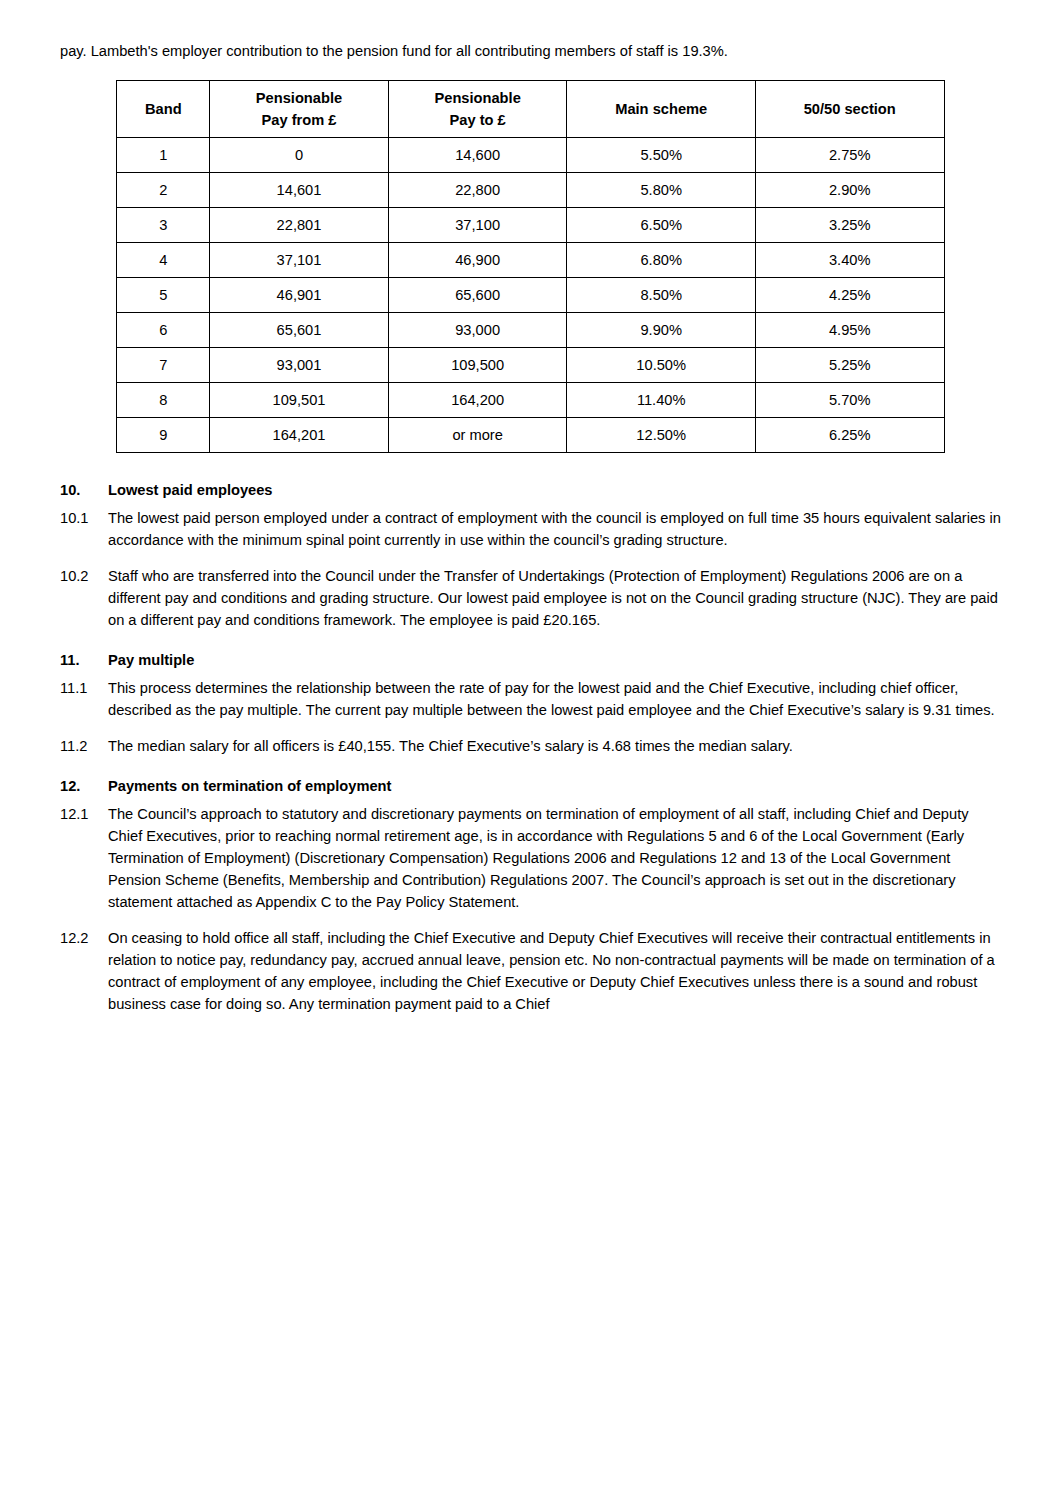pay. Lambeth's employer contribution to the pension fund for all contributing members of staff is 19.3%.
| Band | Pensionable Pay from £ | Pensionable Pay to £ | Main scheme | 50/50 section |
| --- | --- | --- | --- | --- |
| 1 | 0 | 14,600 | 5.50% | 2.75% |
| 2 | 14,601 | 22,800 | 5.80% | 2.90% |
| 3 | 22,801 | 37,100 | 6.50% | 3.25% |
| 4 | 37,101 | 46,900 | 6.80% | 3.40% |
| 5 | 46,901 | 65,600 | 8.50% | 4.25% |
| 6 | 65,601 | 93,000 | 9.90% | 4.95% |
| 7 | 93,001 | 109,500 | 10.50% | 5.25% |
| 8 | 109,501 | 164,200 | 11.40% | 5.70% |
| 9 | 164,201 | or more | 12.50% | 6.25% |
10.
Lowest paid employees
10.1
The lowest paid person employed under a contract of employment with the council is employed on full time 35 hours equivalent salaries in accordance with the minimum spinal point currently in use within the council’s grading structure.
10.2
Staff who are transferred into the Council under the Transfer of Undertakings (Protection of Employment) Regulations 2006 are on a different pay and conditions and grading structure. Our lowest paid employee is not on the Council grading structure (NJC). They are paid on a different pay and conditions framework. The employee is paid £20.165.
11.
Pay multiple
11.1
This process determines the relationship between the rate of pay for the lowest paid and the Chief Executive, including chief officer, described as the pay multiple. The current pay multiple between the lowest paid employee and the Chief Executive’s salary is 9.31 times.
11.2
The median salary for all officers is £40,155. The Chief Executive’s salary is 4.68 times the median salary.
12.
Payments on termination of employment
12.1
The Council’s approach to statutory and discretionary payments on termination of employment of all staff, including Chief and Deputy Chief Executives, prior to reaching normal retirement age, is in accordance with Regulations 5 and 6 of the Local Government (Early Termination of Employment) (Discretionary Compensation) Regulations 2006 and Regulations 12 and 13 of the Local Government Pension Scheme (Benefits, Membership and Contribution) Regulations 2007. The Council’s approach is set out in the discretionary statement attached as Appendix C to the Pay Policy Statement.
12.2
On ceasing to hold office all staff, including the Chief Executive and Deputy Chief Executives will receive their contractual entitlements in relation to notice pay, redundancy pay, accrued annual leave, pension etc. No non-contractual payments will be made on termination of a contract of employment of any employee, including the Chief Executive or Deputy Chief Executives unless there is a sound and robust business case for doing so. Any termination payment paid to a Chief